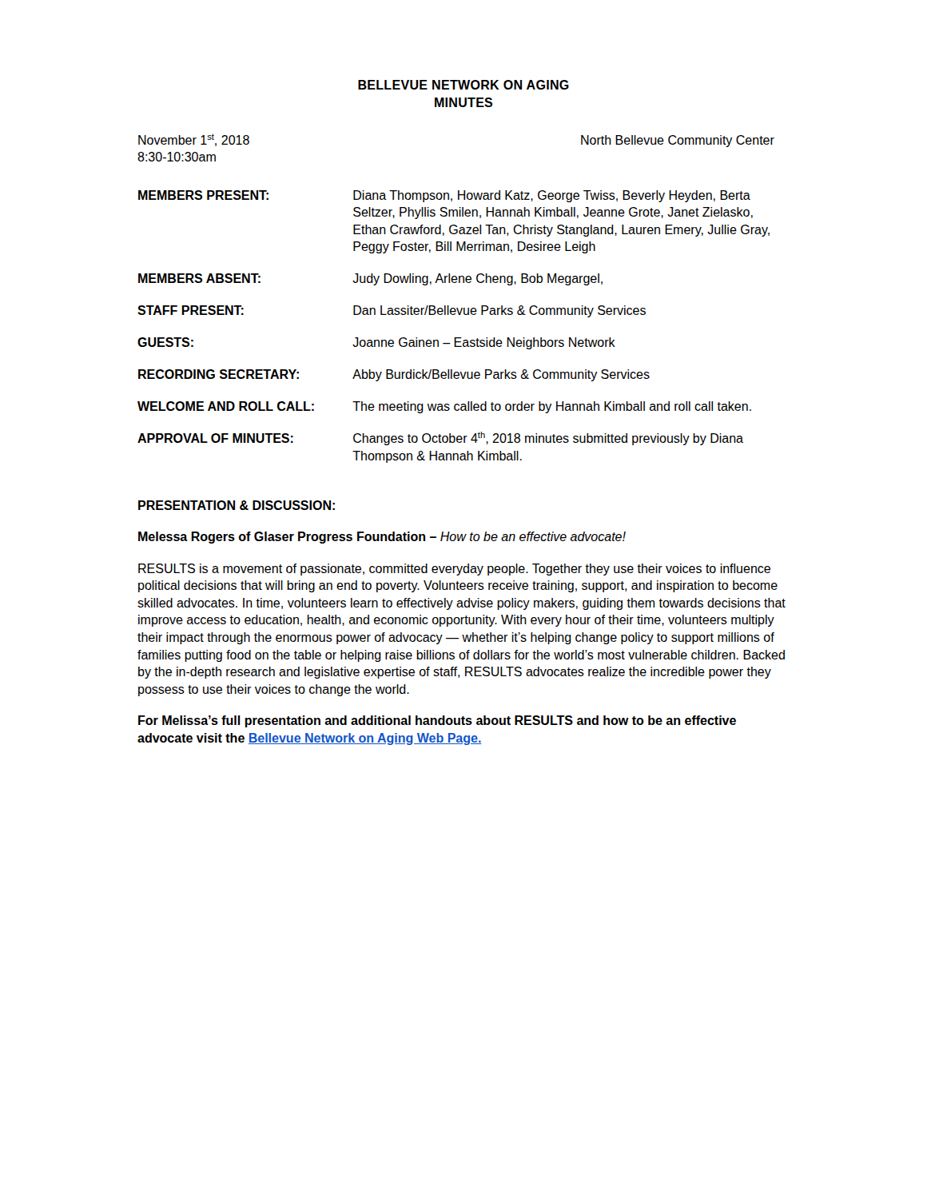BELLEVUE NETWORK ON AGING
MINUTES
November 1st, 2018
8:30-10:30am
North Bellevue Community Center
| MEMBERS PRESENT: | Diana Thompson, Howard Katz, George Twiss, Beverly Heyden, Berta Seltzer, Phyllis Smilen, Hannah Kimball, Jeanne Grote, Janet Zielasko, Ethan Crawford, Gazel Tan, Christy Stangland, Lauren Emery, Jullie Gray, Peggy Foster, Bill Merriman, Desiree Leigh |
| MEMBERS ABSENT: | Judy Dowling, Arlene Cheng, Bob Megargel, |
| STAFF PRESENT: | Dan Lassiter/Bellevue Parks & Community Services |
| GUESTS: | Joanne Gainen – Eastside Neighbors Network |
| RECORDING SECRETARY: | Abby Burdick/Bellevue Parks & Community Services |
| WELCOME AND ROLL CALL: | The meeting was called to order by Hannah Kimball and roll call taken. |
| APPROVAL OF MINUTES: | Changes to October 4 th , 2018 minutes submitted previously by Diana Thompson & Hannah Kimball. |
PRESENTATION & DISCUSSION:
Melessa Rogers of Glaser Progress Foundation – How to be an effective advocate!
RESULTS is a movement of passionate, committed everyday people. Together they use their voices to influence political decisions that will bring an end to poverty. Volunteers receive training, support, and inspiration to become skilled advocates. In time, volunteers learn to effectively advise policy makers, guiding them towards decisions that improve access to education, health, and economic opportunity. With every hour of their time, volunteers multiply their impact through the enormous power of advocacy — whether it’s helping change policy to support millions of families putting food on the table or helping raise billions of dollars for the world’s most vulnerable children. Backed by the in-depth research and legislative expertise of staff, RESULTS advocates realize the incredible power they possess to use their voices to change the world.
For Melissa’s full presentation and additional handouts about RESULTS and how to be an effective advocate visit the Bellevue Network on Aging Web Page.